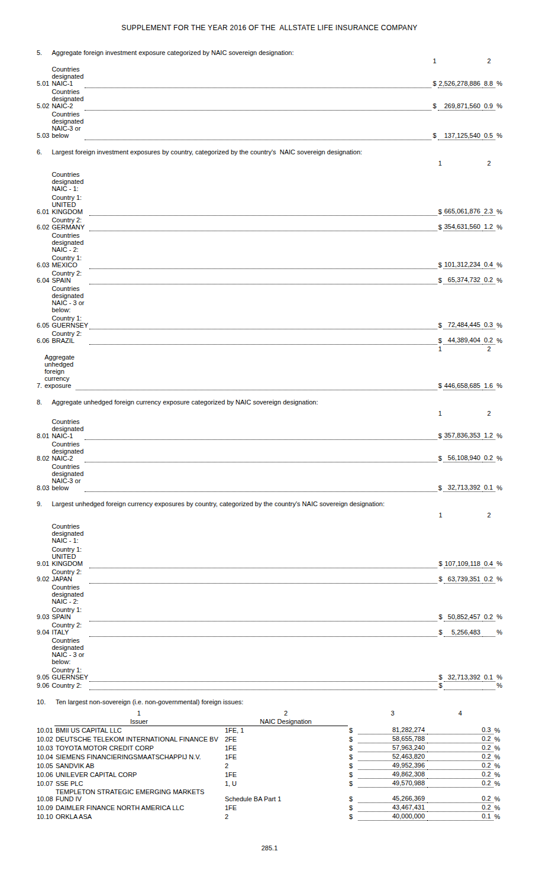SUPPLEMENT FOR THE YEAR 2016 OF THE ALLSTATE LIFE INSURANCE COMPANY
| 5. | Aggregate foreign investment exposure categorized by NAIC sovereign designation: |
| | | | 1 | | 2 | |
| 5.01 | Countries designated NAIC-1 | | $ | 2,526,278,886 | 8.8 | % |
| 5.02 | Countries designated NAIC-2 | | $ | 269,871,560 | 0.9 | % |
| 5.03 | Countries designated NAIC-3 or below | | $ | 137,125,540 | 0.5 | % |
| 6. | Largest foreign investment exposures by country, categorized by the country's NAIC sovereign designation: |
| | | | 1 | | 2 | |
| | Countries designated NAIC - 1: | | | | | |
| 6.01 | Country 1: UNITED KINGDOM | | $ | 665,061,876 | 2.3 | % |
| 6.02 | Country 2: GERMANY | | $ | 354,631,560 | 1.2 | % |
| | Countries designated NAIC - 2: | | | | | |
| 6.03 | Country 1: MEXICO | | $ | 101,312,234 | 0.4 | % |
| 6.04 | Country 2: SPAIN | | $ | 65,374,732 | 0.2 | % |
| | Countries designated NAIC - 3 or below: | | | | | |
| 6.05 | Country 1: GUERNSEY | | $ | 72,484,445 | 0.3 | % |
| 6.06 | Country 2: BRAZIL | | $ | 44,389,404 | 0.2 | % |
| | | | 1 | | 2 | |
| 7. | Aggregate unhedged foreign currency exposure | | $ | 446,658,685 | 1.6 | % |
| 8. | Aggregate unhedged foreign currency exposure categorized by NAIC sovereign designation: |
| | | | 1 | | 2 | |
| 8.01 | Countries designated NAIC-1 | | $ | 357,836,353 | 1.2 | % |
| 8.02 | Countries designated NAIC-2 | | $ | 56,108,940 | 0.2 | % |
| 8.03 | Countries designated NAIC-3 or below | | $ | 32,713,392 | 0.1 | % |
| 9. | Largest unhedged foreign currency exposures by country, categorized by the country's NAIC sovereign designation: |
| | | | 1 | | 2 | |
| | Countries designated NAIC - 1: | | | | | |
| 9.01 | Country 1: UNITED KINGDOM | | $ | 107,109,118 | 0.4 | % |
| 9.02 | Country 2: JAPAN | | $ | 63,739,351 | 0.2 | % |
| | Countries designated NAIC - 2: | | | | | |
| 9.03 | Country 1: SPAIN | | $ | 50,852,457 | 0.2 | % |
| 9.04 | Country 2: ITALY | | $ | 5,256,483 | | % |
| | Countries designated NAIC - 3 or below: | | | | | |
| 9.05 | Country 1: GUERNSEY | | $ | 32,713,392 | 0.1 | % |
| 9.06 | Country 2: | | $ | | | % |
| 10. | Ten largest non-sovereign (i.e. non-governmental) foreign issues: |
| | 1 | 2 | | 3 | 4 | |
| | Issuer | NAIC Designation | | | | |
| 10.01 | BMII US CAPITAL LLC | 1FE, 1 | $ | 81,282,274 | 0.3 | % |
| 10.02 | DEUTSCHE TELEKOM INTERNATIONAL FINANCE BV | 2FE | $ | 58,655,788 | 0.2 | % |
| 10.03 | TOYOTA MOTOR CREDIT CORP | 1FE | $ | 57,963,240 | 0.2 | % |
| 10.04 | SIEMENS FINANCIERINGSMAATSCHAPPIJ N.V. | 1FE | $ | 52,463,820 | 0.2 | % |
| 10.05 | SANDVIK AB | 2 | $ | 49,952,396 | 0.2 | % |
| 10.06 | UNILEVER CAPITAL CORP | 1FE | $ | 49,862,308 | 0.2 | % |
| 10.07 | SSE PLC | 1, U | $ | 49,570,988 | 0.2 | % |
| 10.08 | TEMPLETON STRATEGIC EMERGING MARKETS FUND IV | Schedule BA Part 1 | $ | 45,266,369 | 0.2 | % |
| 10.09 | DAIMLER FINANCE NORTH AMERICA LLC | 1FE | $ | 43,467,431 | 0.2 | % |
| 10.10 | ORKLA ASA | 2 | $ | 40,000,000 | 0.1 | % |
285.1